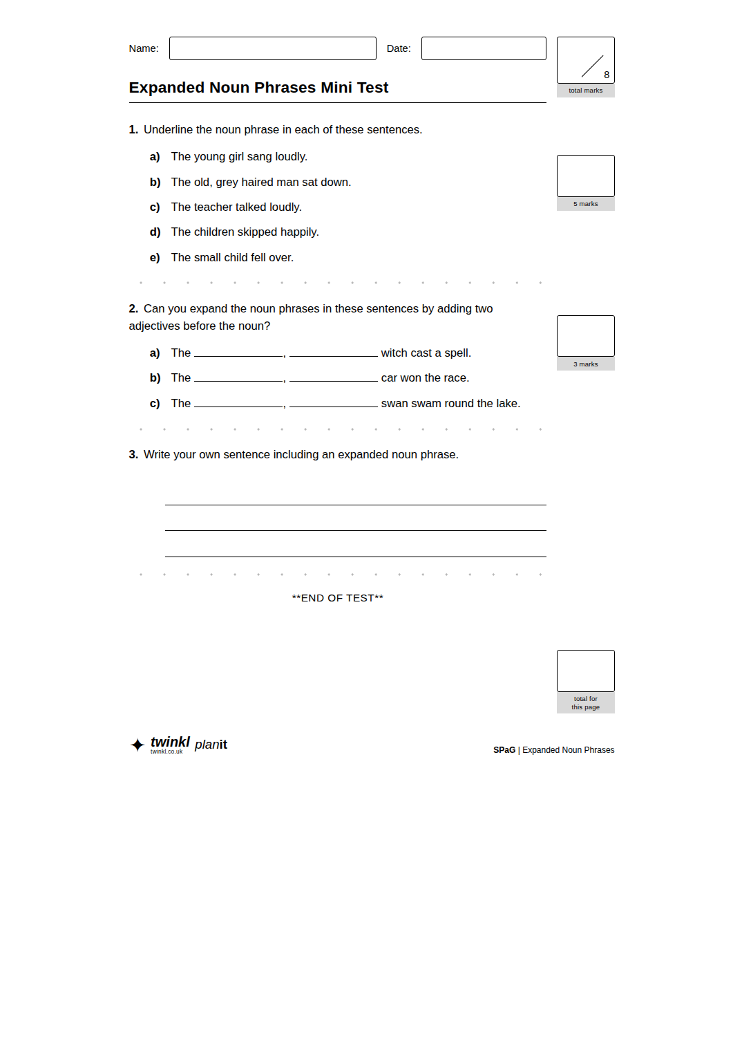Name:
Date:
Expanded Noun Phrases Mini Test
1. Underline the noun phrase in each of these sentences.
a) The young girl sang loudly.
b) The old, grey haired man sat down.
c) The teacher talked loudly.
d) The children skipped happily.
e) The small child fell over.
2. Can you expand the noun phrases in these sentences by adding two adjectives before the noun?
a) The , witch cast a spell.
b) The , car won the race.
c) The , swan swam round the lake.
3. Write your own sentence including an expanded noun phrase.
**END OF TEST**
8
total marks
5 marks
3 marks
total for
this page
✦
twinkl
twinkl.co.uk
planit
SPaG | Expanded Noun Phrases